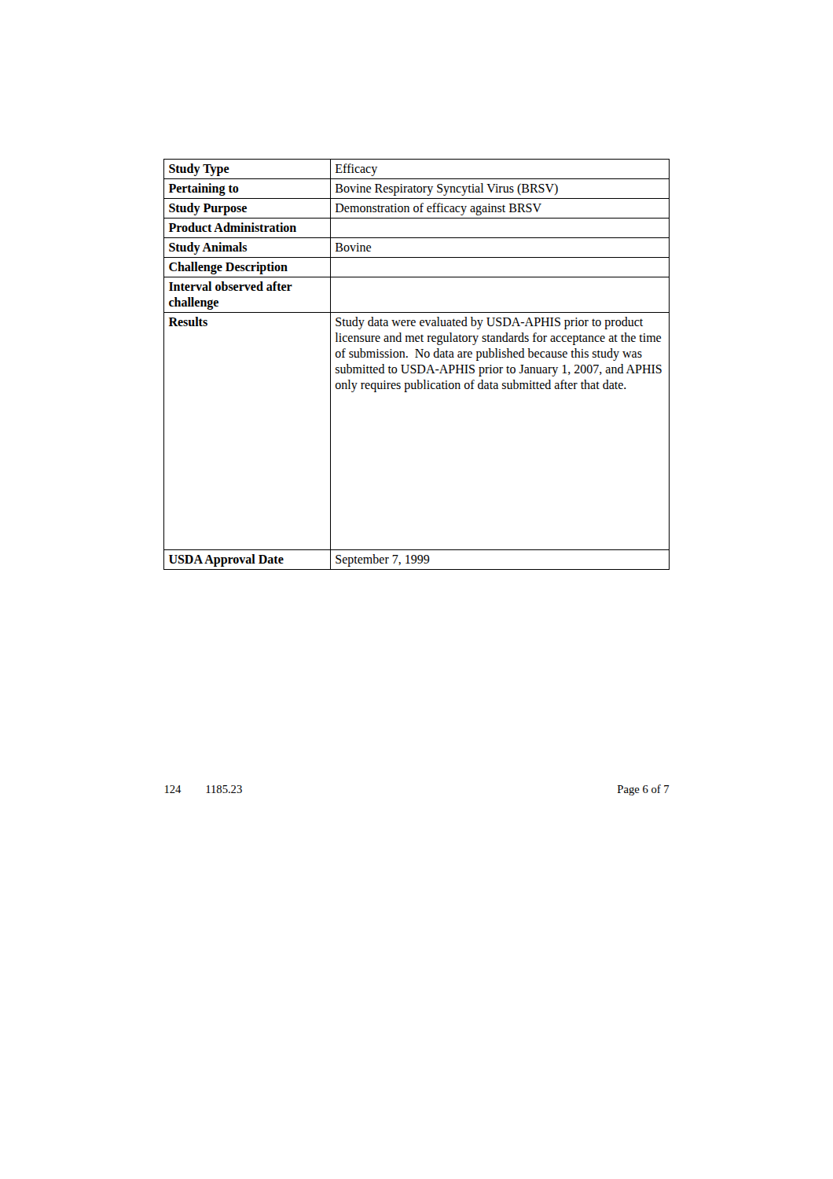| Study Type | Efficacy |
| Pertaining to | Bovine Respiratory Syncytial Virus (BRSV) |
| Study Purpose | Demonstration of efficacy against BRSV |
| Product Administration | |
| Study Animals | Bovine |
| Challenge Description | |
| Interval observed after challenge | |
| Results | Study data were evaluated by USDA-APHIS prior to product licensure and met regulatory standards for acceptance at the time of submission. No data are published because this study was submitted to USDA-APHIS prior to January 1, 2007, and APHIS only requires publication of data submitted after that date. |
| USDA Approval Date | September 7, 1999 |
1241185.23
Page 6 of 7